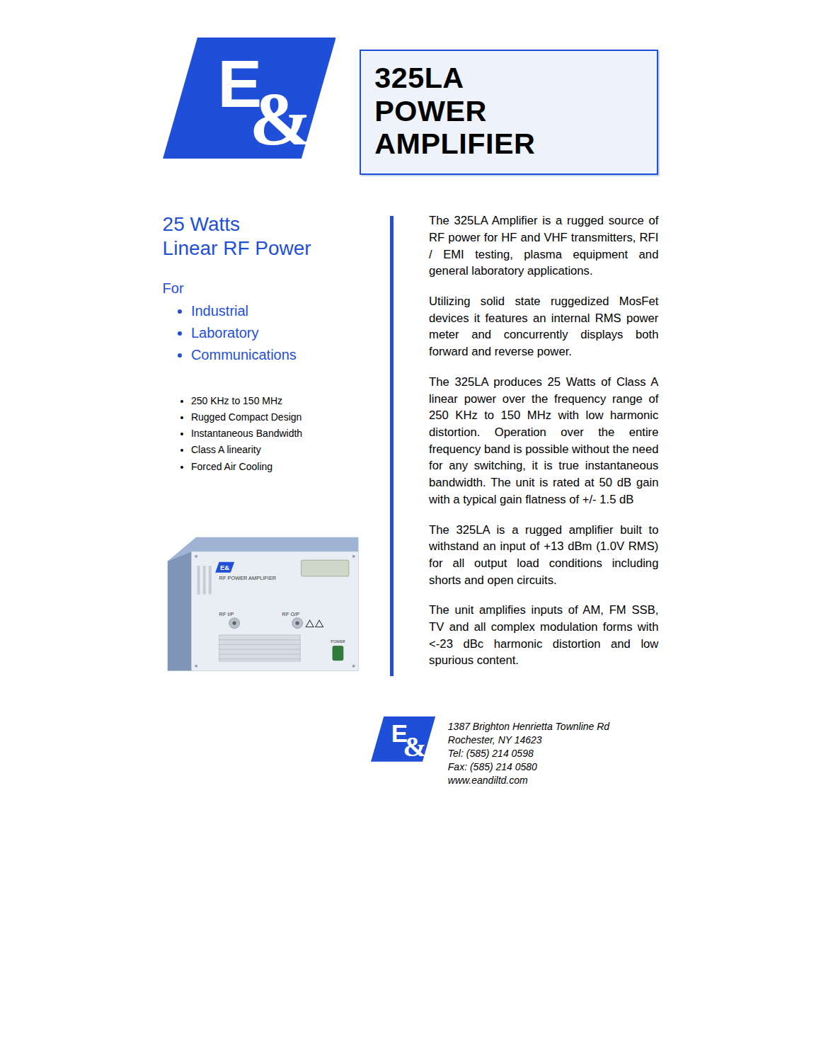E &
325LA
POWER AMPLIFIER
25 Watts
Linear RF Power
For
Industrial
Laboratory
Communications
250 KHz to 150 MHz
Rugged Compact Design
Instantaneous Bandwidth
Class A linearity
Forced Air Cooling
E& RF POWER AMPLIFIER RF I/P RF O/P POWER
The 325LA Amplifier is a rugged source of RF power for HF and VHF transmitters, RFI / EMI testing, plasma equipment and general laboratory applications.
Utilizing solid state ruggedized MosFet devices it features an internal RMS power meter and concurrently displays both forward and reverse power.
The 325LA produces 25 Watts of Class A linear power over the frequency range of 250 KHz to 150 MHz with low harmonic distortion. Operation over the entire frequency band is possible without the need for any switching, it is true instantaneous bandwidth. The unit is rated at 50 dB gain with a typical gain flatness of +/- 1.5 dB
The 325LA is a rugged amplifier built to withstand an input of +13 dBm (1.0V RMS) for all output load conditions including shorts and open circuits.
The unit amplifies inputs of AM, FM SSB, TV and all complex modulation forms with <-23 dBc harmonic distortion and low spurious content.
E &
1387 Brighton Henrietta Townline Rd
Rochester, NY 14623
Tel: (585) 214 0598
Fax: (585) 214 0580
www.eandiltd.com